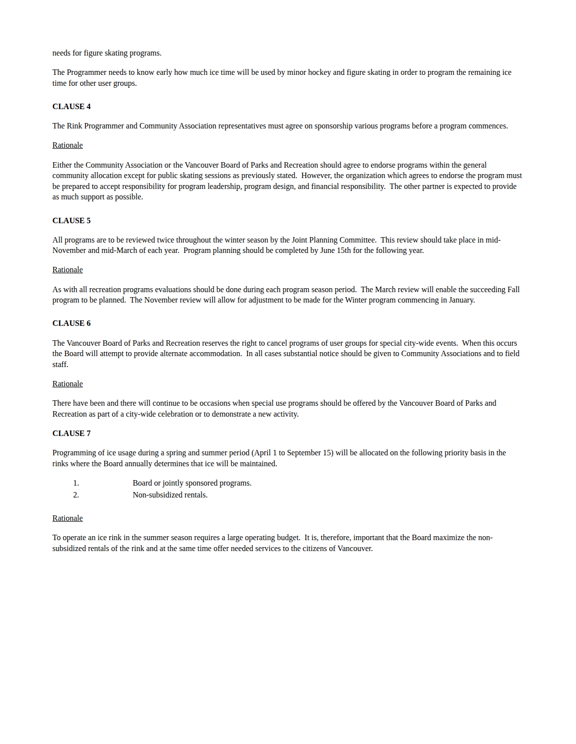needs for figure skating programs.
The Programmer needs to know early how much ice time will be used by minor hockey and figure skating in order to program the remaining ice time for other user groups.
CLAUSE 4
The Rink Programmer and Community Association representatives must agree on sponsorship various programs before a program commences.
Rationale
Either the Community Association or the Vancouver Board of Parks and Recreation should agree to endorse programs within the general community allocation except for public skating sessions as previously stated. However, the organization which agrees to endorse the program must be prepared to accept responsibility for program leadership, program design, and financial responsibility. The other partner is expected to provide as much support as possible.
CLAUSE 5
All programs are to be reviewed twice throughout the winter season by the Joint Planning Committee. This review should take place in mid-November and mid-March of each year. Program planning should be completed by June 15th for the following year.
Rationale
As with all recreation programs evaluations should be done during each program season period. The March review will enable the succeeding Fall program to be planned. The November review will allow for adjustment to be made for the Winter program commencing in January.
CLAUSE 6
The Vancouver Board of Parks and Recreation reserves the right to cancel programs of user groups for special city-wide events. When this occurs the Board will attempt to provide alternate accommodation. In all cases substantial notice should be given to Community Associations and to field staff.
Rationale
There have been and there will continue to be occasions when special use programs should be offered by the Vancouver Board of Parks and Recreation as part of a city-wide celebration or to demonstrate a new activity.
CLAUSE 7
Programming of ice usage during a spring and summer period (April 1 to September 15) will be allocated on the following priority basis in the rinks where the Board annually determines that ice will be maintained.
1. Board or jointly sponsored programs.
2. Non-subsidized rentals.
Rationale
To operate an ice rink in the summer season requires a large operating budget. It is, therefore, important that the Board maximize the non-subsidized rentals of the rink and at the same time offer needed services to the citizens of Vancouver.